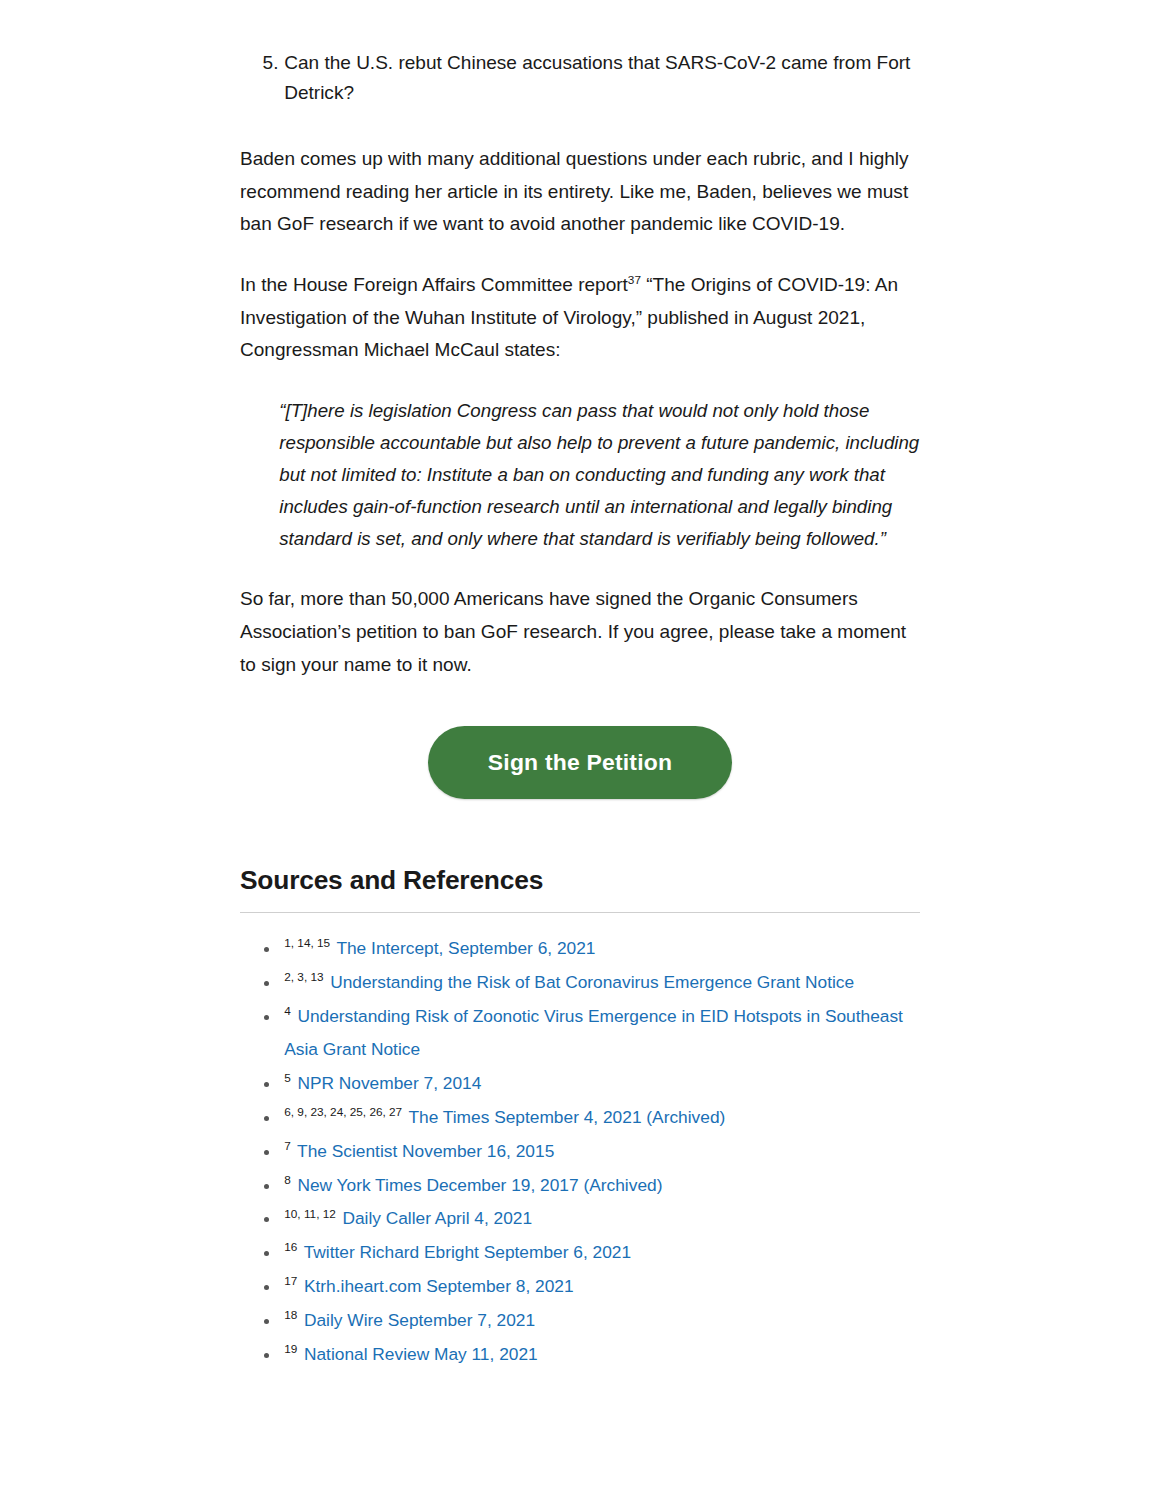Can the U.S. rebut Chinese accusations that SARS-CoV-2 came from Fort Detrick?
Baden comes up with many additional questions under each rubric, and I highly recommend reading her article in its entirety. Like me, Baden, believes we must ban GoF research if we want to avoid another pandemic like COVID-19.
In the House Foreign Affairs Committee report37 “The Origins of COVID-19: An Investigation of the Wuhan Institute of Virology,” published in August 2021, Congressman Michael McCaul states:
“[T]here is legislation Congress can pass that would not only hold those responsible accountable but also help to prevent a future pandemic, including but not limited to: Institute a ban on conducting and funding any work that includes gain-of-function research until an international and legally binding standard is set, and only where that standard is verifiably being followed.”
So far, more than 50,000 Americans have signed the Organic Consumers Association’s petition to ban GoF research. If you agree, please take a moment to sign your name to it now.
Sign the Petition
Sources and References
1, 14, 15 The Intercept, September 6, 2021
2, 3, 13 Understanding the Risk of Bat Coronavirus Emergence Grant Notice
4 Understanding Risk of Zoonotic Virus Emergence in EID Hotspots in Southeast Asia Grant Notice
5 NPR November 7, 2014
6, 9, 23, 24, 25, 26, 27 The Times September 4, 2021 (Archived)
7 The Scientist November 16, 2015
8 New York Times December 19, 2017 (Archived)
10, 11, 12 Daily Caller April 4, 2021
16 Twitter Richard Ebright September 6, 2021
17 Ktrh.iheart.com September 8, 2021
18 Daily Wire September 7, 2021
19 National Review May 11, 2021